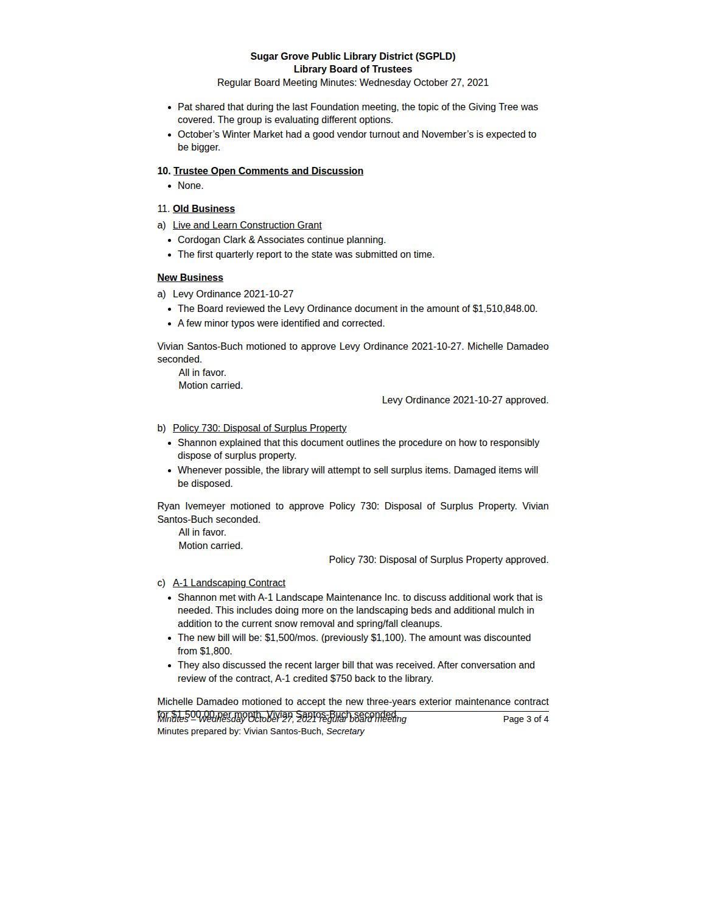Sugar Grove Public Library District (SGPLD)
Library Board of Trustees
Regular Board Meeting Minutes: Wednesday October 27, 2021
Pat shared that during the last Foundation meeting, the topic of the Giving Tree was covered. The group is evaluating different options.
October’s Winter Market had a good vendor turnout and November’s is expected to be bigger.
10. Trustee Open Comments and Discussion
None.
11. Old Business
a) Live and Learn Construction Grant
Cordogan Clark & Associates continue planning.
The first quarterly report to the state was submitted on time.
New Business
a) Levy Ordinance 2021-10-27
The Board reviewed the Levy Ordinance document in the amount of $1,510,848.00.
A few minor typos were identified and corrected.
Vivian Santos-Buch motioned to approve Levy Ordinance 2021-10-27. Michelle Damadeo seconded.
All in favor.
Motion carried.
Levy Ordinance 2021-10-27 approved.
b) Policy 730: Disposal of Surplus Property
Shannon explained that this document outlines the procedure on how to responsibly dispose of surplus property.
Whenever possible, the library will attempt to sell surplus items. Damaged items will be disposed.
Ryan Ivemeyer motioned to approve Policy 730: Disposal of Surplus Property. Vivian Santos-Buch seconded.
All in favor.
Motion carried.
Policy 730: Disposal of Surplus Property approved.
c) A-1 Landscaping Contract
Shannon met with A-1 Landscape Maintenance Inc. to discuss additional work that is needed. This includes doing more on the landscaping beds and additional mulch in addition to the current snow removal and spring/fall cleanups.
The new bill will be: $1,500/mos. (previously $1,100). The amount was discounted from $1,800.
They also discussed the recent larger bill that was received. After conversation and review of the contract, A-1 credited $750 back to the library.
Michelle Damadeo motioned to accept the new three-years exterior maintenance contract for $1,500.00 per month. Vivian Santos-Buch seconded.
Minutes – Wednesday October 27, 2021 regular board meeting
Page 3 of 4
Minutes prepared by: Vivian Santos-Buch, Secretary